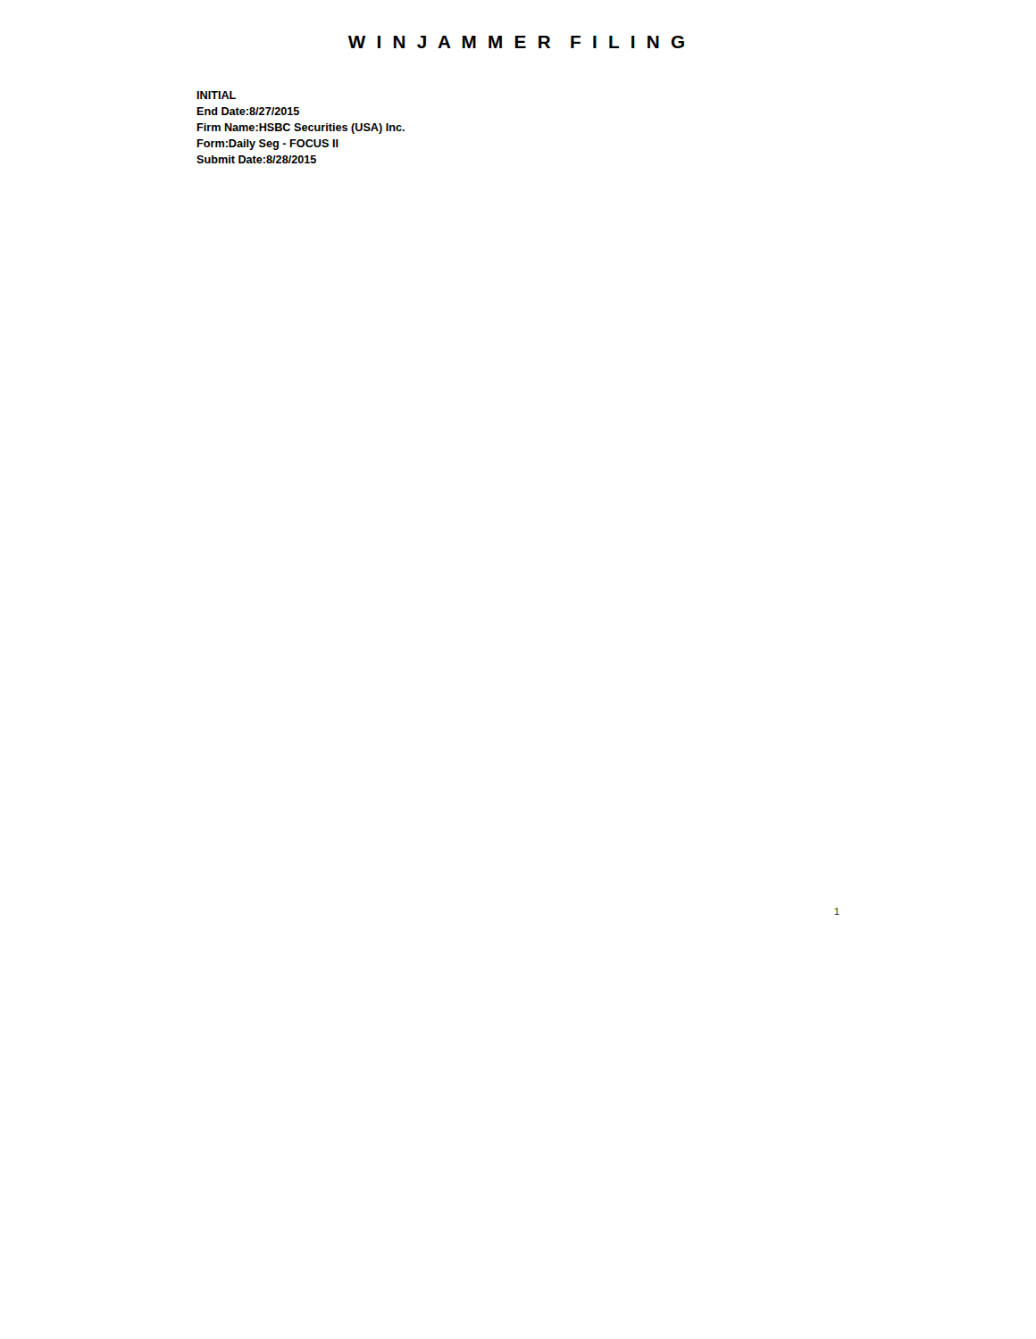W I N J A M M E R F I L I N G
INITIAL
End Date:8/27/2015
Firm Name:HSBC Securities (USA) Inc.
Form:Daily Seg - FOCUS II
Submit Date:8/28/2015
1